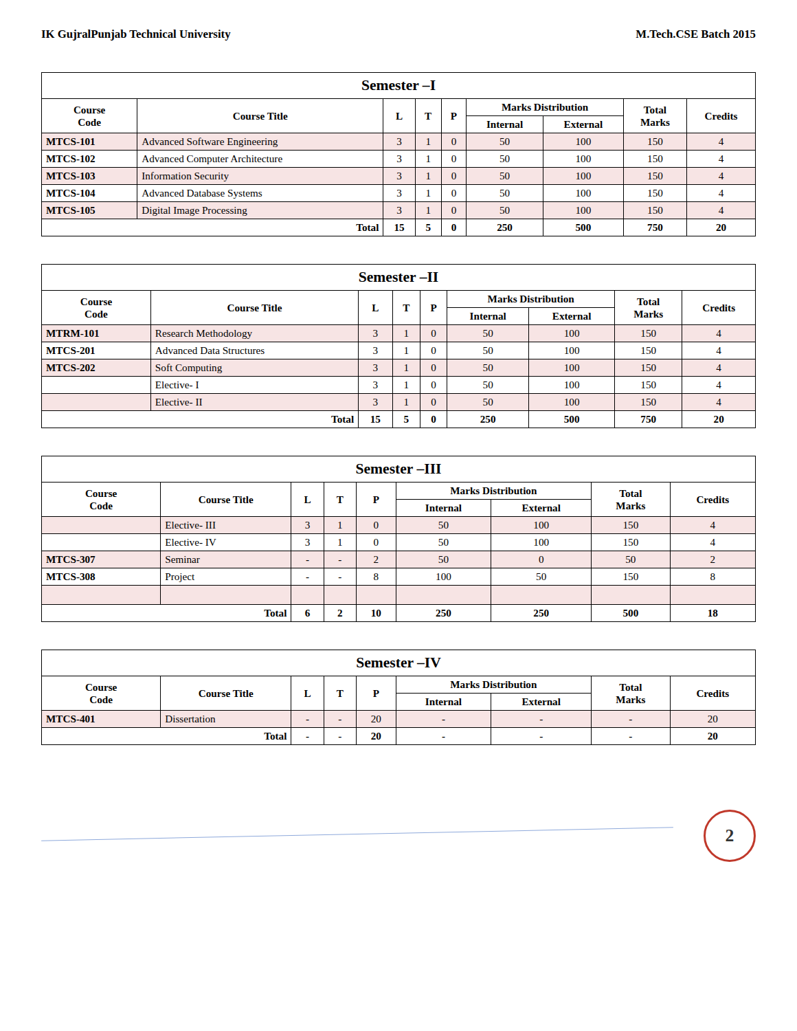IK GujralPunjab Technical University M.Tech.CSE Batch 2015
Semester –I
| Course Code | Course Title | L | T | P | Marks Distribution | Total Marks | Credits |
| --- | --- | --- | --- | --- | --- | --- | --- |
| Internal | External |
| MTCS-101 | Advanced Software Engineering | 3 | 1 | 0 | 50 | 100 | 150 | 4 |
| MTCS-102 | Advanced Computer Architecture | 3 | 1 | 0 | 50 | 100 | 150 | 4 |
| MTCS-103 | Information Security | 3 | 1 | 0 | 50 | 100 | 150 | 4 |
| MTCS-104 | Advanced Database Systems | 3 | 1 | 0 | 50 | 100 | 150 | 4 |
| MTCS-105 | Digital Image Processing | 3 | 1 | 0 | 50 | 100 | 150 | 4 |
| Total | 15 | 5 | 0 | 250 | 500 | 750 | 20 |
Semester –II
| Course Code | Course Title | L | T | P | Marks Distribution | Total Marks | Credits |
| --- | --- | --- | --- | --- | --- | --- | --- |
| Internal | External |
| MTRM-101 | Research Methodology | 3 | 1 | 0 | 50 | 100 | 150 | 4 |
| MTCS-201 | Advanced Data Structures | 3 | 1 | 0 | 50 | 100 | 150 | 4 |
| MTCS-202 | Soft Computing | 3 | 1 | 0 | 50 | 100 | 150 | 4 |
| | Elective- I | 3 | 1 | 0 | 50 | 100 | 150 | 4 |
| | Elective- II | 3 | 1 | 0 | 50 | 100 | 150 | 4 |
| Total | 15 | 5 | 0 | 250 | 500 | 750 | 20 |
Semester –III
| Course Code | Course Title | L | T | P | Marks Distribution | Total Marks | Credits |
| --- | --- | --- | --- | --- | --- | --- | --- |
| Internal | External |
| | Elective- III | 3 | 1 | 0 | 50 | 100 | 150 | 4 |
| | Elective- IV | 3 | 1 | 0 | 50 | 100 | 150 | 4 |
| MTCS-307 | Seminar | - | - | 2 | 50 | 0 | 50 | 2 |
| MTCS-308 | Project | - | - | 8 | 100 | 50 | 150 | 8 |
| Total | 6 | 2 | 10 | 250 | 250 | 500 | 18 |
Semester –IV
| Course Code | Course Title | L | T | P | Marks Distribution | Total Marks | Credits |
| --- | --- | --- | --- | --- | --- | --- | --- |
| Internal | External |
| MTCS-401 | Dissertation | - | - | 20 | - | - | - | 20 |
| Total | - | - | 20 | - | - | - | 20 |
2